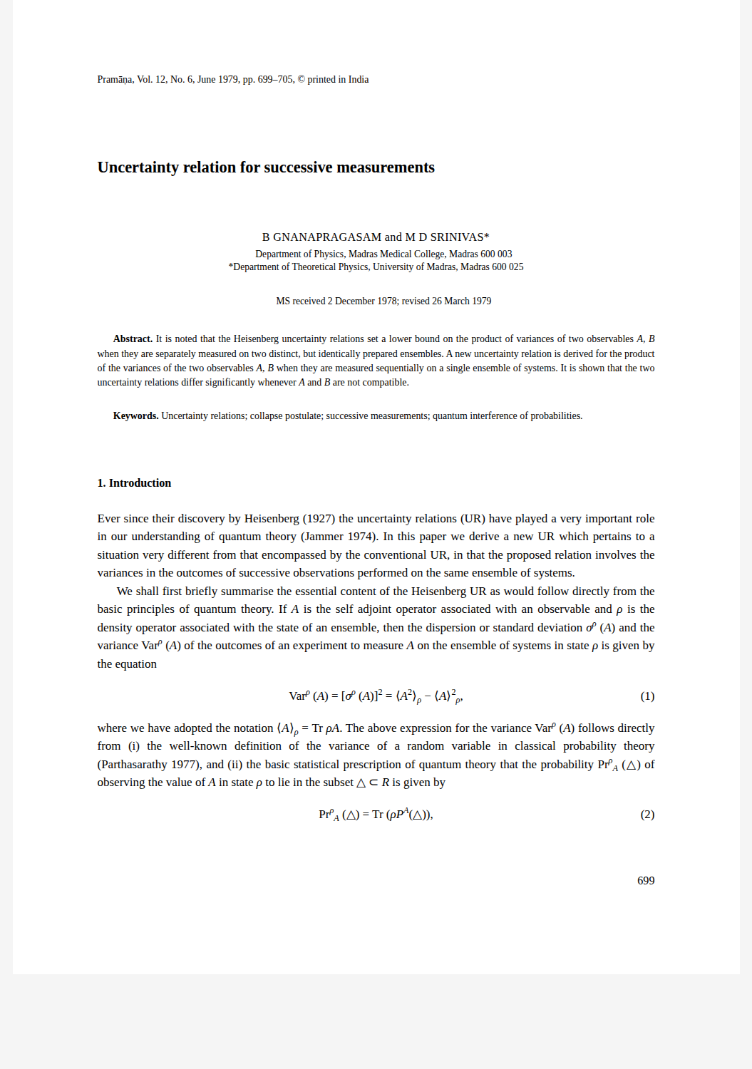Pramāṇa, Vol. 12, No. 6, June 1979, pp. 699–705, © printed in India
Uncertainty relation for successive measurements
B GNANAPRAGASAM and M D SRINIVAS*
Department of Physics, Madras Medical College, Madras 600 003
*Department of Theoretical Physics, University of Madras, Madras 600 025
MS received 2 December 1978; revised 26 March 1979
Abstract. It is noted that the Heisenberg uncertainty relations set a lower bound on the product of variances of two observables A, B when they are separately measured on two distinct, but identically prepared ensembles. A new uncertainty relation is derived for the product of the variances of the two observables A, B when they are measured sequentially on a single ensemble of systems. It is shown that the two uncertainty relations differ significantly whenever A and B are not compatible.
Keywords. Uncertainty relations; collapse postulate; successive measurements; quantum interference of probabilities.
1. Introduction
Ever since their discovery by Heisenberg (1927) the uncertainty relations (UR) have played a very important role in our understanding of quantum theory (Jammer 1974). In this paper we derive a new UR which pertains to a situation very different from that encompassed by the conventional UR, in that the proposed relation involves the variances in the outcomes of successive observations performed on the same ensemble of systems.
We shall first briefly summarise the essential content of the Heisenberg UR as would follow directly from the basic principles of quantum theory. If A is the self adjoint operator associated with an observable and ρ is the density operator associated with the state of an ensemble, then the dispersion or standard deviation σρ (A) and the variance Varρ (A) of the outcomes of an experiment to measure A on the ensemble of systems in state ρ is given by the equation
Varρ (A) = [σρ (A)]2 = ⟨A2⟩ρ − ⟨A⟩2ρ, (1)
where we have adopted the notation ⟨A⟩ρ = Tr ρA. The above expression for the variance Varρ (A) follows directly from (i) the well-known definition of the variance of a random variable in classical probability theory (Parthasarathy 1977), and (ii) the basic statistical prescription of quantum theory that the probability PrρA (△) of observing the value of A in state ρ to lie in the subset △ ⊂ R is given by
PrρA (△) = Tr (ρPA(△)), (2)
699